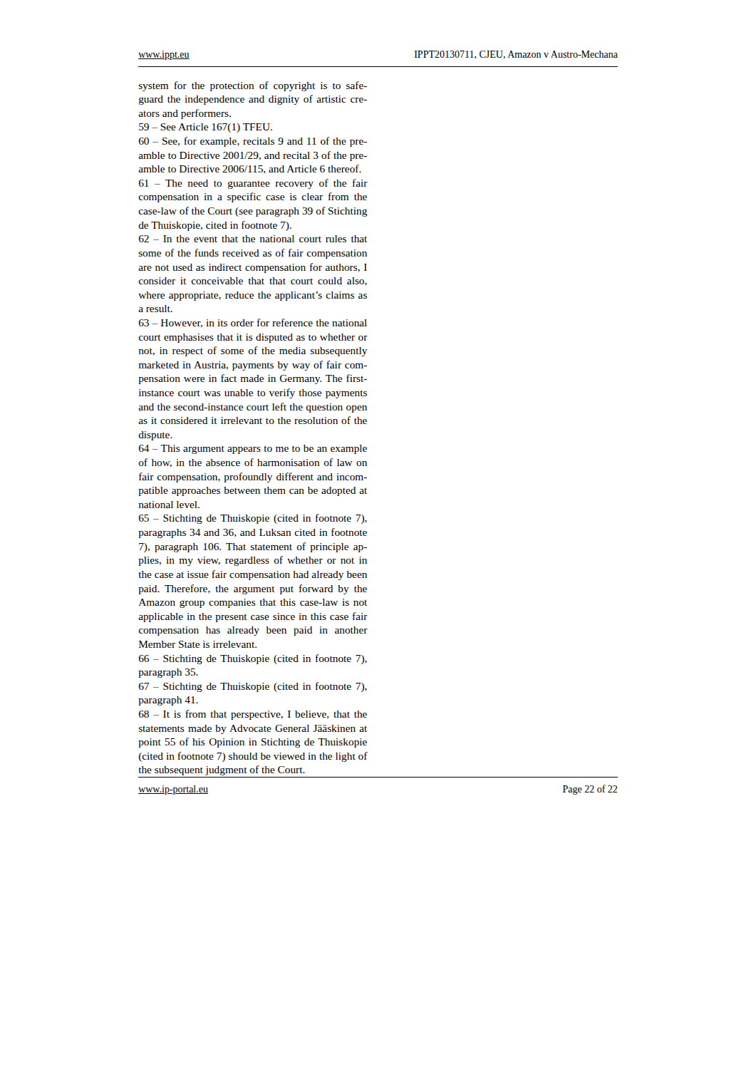www.ippt.eu
IPPT20130711, CJEU, Amazon v Austro-Mechana
system for the protection of copyright is to safeguard the independence and dignity of artistic creators and performers.
59 – See Article 167(1) TFEU.
60 – See, for example, recitals 9 and 11 of the preamble to Directive 2001/29, and recital 3 of the preamble to Directive 2006/115, and Article 6 thereof.
61 – The need to guarantee recovery of the fair compensation in a specific case is clear from the case-law of the Court (see paragraph 39 of Stichting de Thuiskopie, cited in footnote 7).
62 – In the event that the national court rules that some of the funds received as of fair compensation are not used as indirect compensation for authors, I consider it conceivable that that court could also, where appropriate, reduce the applicant’s claims as a result.
63 – However, in its order for reference the national court emphasises that it is disputed as to whether or not, in respect of some of the media subsequently marketed in Austria, payments by way of fair compensation were in fact made in Germany. The first-instance court was unable to verify those payments and the second-instance court left the question open as it considered it irrelevant to the resolution of the dispute.
64 – This argument appears to me to be an example of how, in the absence of harmonisation of law on fair compensation, profoundly different and incompatible approaches between them can be adopted at national level.
65 – Stichting de Thuiskopie (cited in footnote 7), paragraphs 34 and 36, and Luksan cited in footnote 7), paragraph 106. That statement of principle applies, in my view, regardless of whether or not in the case at issue fair compensation had already been paid. Therefore, the argument put forward by the Amazon group companies that this case-law is not applicable in the present case since in this case fair compensation has already been paid in another Member State is irrelevant.
66 – Stichting de Thuiskopie (cited in footnote 7), paragraph 35.
67 – Stichting de Thuiskopie (cited in footnote 7), paragraph 41.
68 – It is from that perspective, I believe, that the statements made by Advocate General Jääskinen at point 55 of his Opinion in Stichting de Thuiskopie (cited in footnote 7) should be viewed in the light of the subsequent judgment of the Court.
www.ip-portal.eu
Page 22 of 22